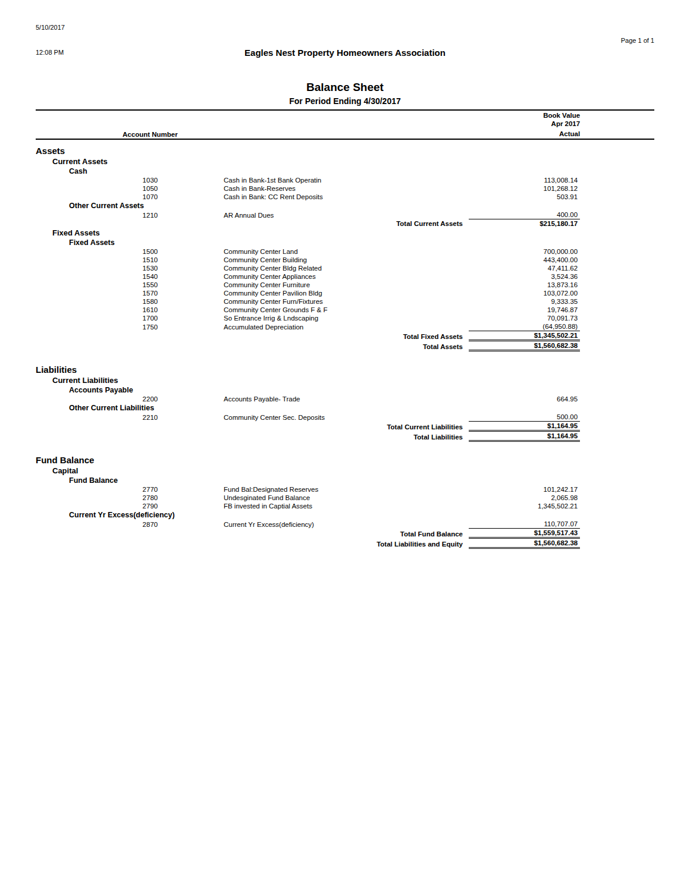5/10/2017
Page 1 of 1
Eagles Nest Property Homeowners Association
12:08 PM
Balance Sheet
For Period Ending 4/30/2017
| | Book Value Apr 2017 | |
| | Account Number | | Actual | |
| Assets |
| Current Assets |
| Cash |
| | 1030 | Cash in Bank-1st Bank Operatin | 113,008.14 | |
| | 1050 | Cash in Bank-Reserves | 101,268.12 | |
| | 1070 | Cash in Bank: CC Rent Deposits | 503.91 | |
| Other Current Assets |
| | 1210 | AR Annual Dues | 400.00 | |
| Total Current Assets | $215,180.17 | |
| Fixed Assets |
| Fixed Assets |
| | 1500 | Community Center Land | 700,000.00 | |
| | 1510 | Community Center Building | 443,400.00 | |
| | 1530 | Community Center Bldg Related | 47,411.62 | |
| | 1540 | Community Center Appliances | 3,524.36 | |
| | 1550 | Community Center Furniture | 13,873.16 | |
| | 1570 | Community Center Pavilion Bldg | 103,072.00 | |
| | 1580 | Community Center Furn/Fixtures | 9,333.35 | |
| | 1610 | Community Center Grounds F & F | 19,746.87 | |
| | 1700 | So Entrance Irrig & Lndscaping | 70,091.73 | |
| | 1750 | Accumulated Depreciation | (64,950.88) | |
| Total Fixed Assets | $1,345,502.21 | |
| Total Assets | $1,560,682.38 | |
| Liabilities |
| Current Liabilities |
| Accounts Payable |
| | 2200 | Accounts Payable- Trade | 664.95 | |
| Other Current Liabilities |
| | 2210 | Community Center Sec. Deposits | 500.00 | |
| Total Current Liabilities | $1,164.95 | |
| Total Liabilities | $1,164.95 | |
| Fund Balance |
| Capital |
| Fund Balance |
| | 2770 | Fund Bal:Designated Reserves | 101,242.17 | |
| | 2780 | Undesginated Fund Balance | 2,065.98 | |
| | 2790 | FB invested in Captial Assets | 1,345,502.21 | |
| Current Yr Excess(deficiency) |
| | 2870 | Current Yr Excess(deficiency) | 110,707.07 | |
| Total Fund Balance | $1,559,517.43 | |
| Total Liabilities and Equity | $1,560,682.38 | |